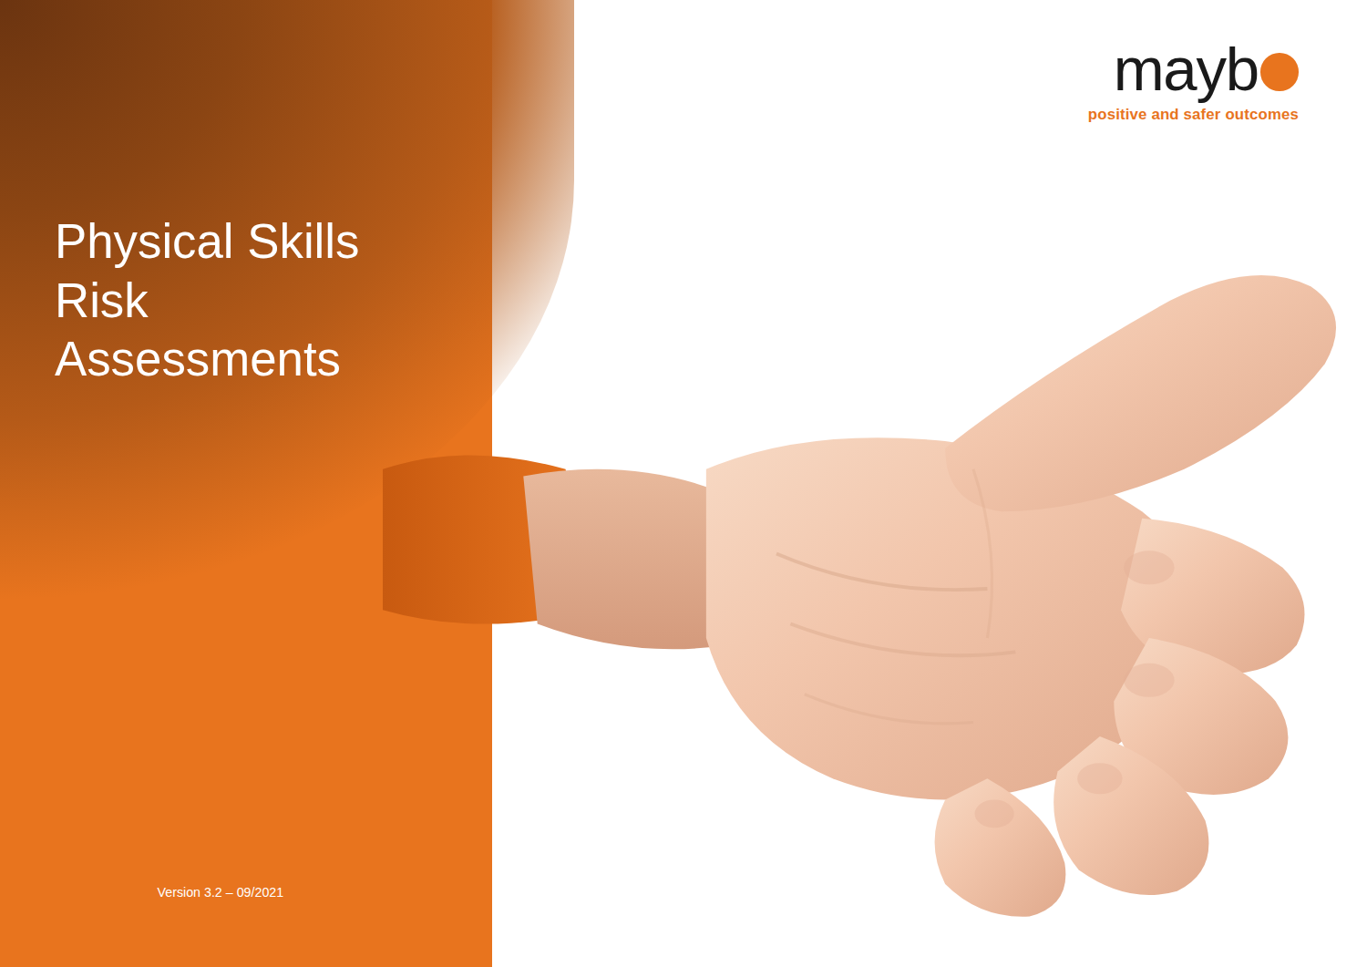mayb
positive and safer outcomes
Physical Skills Risk Assessments
Version 3.2 – 09/2021